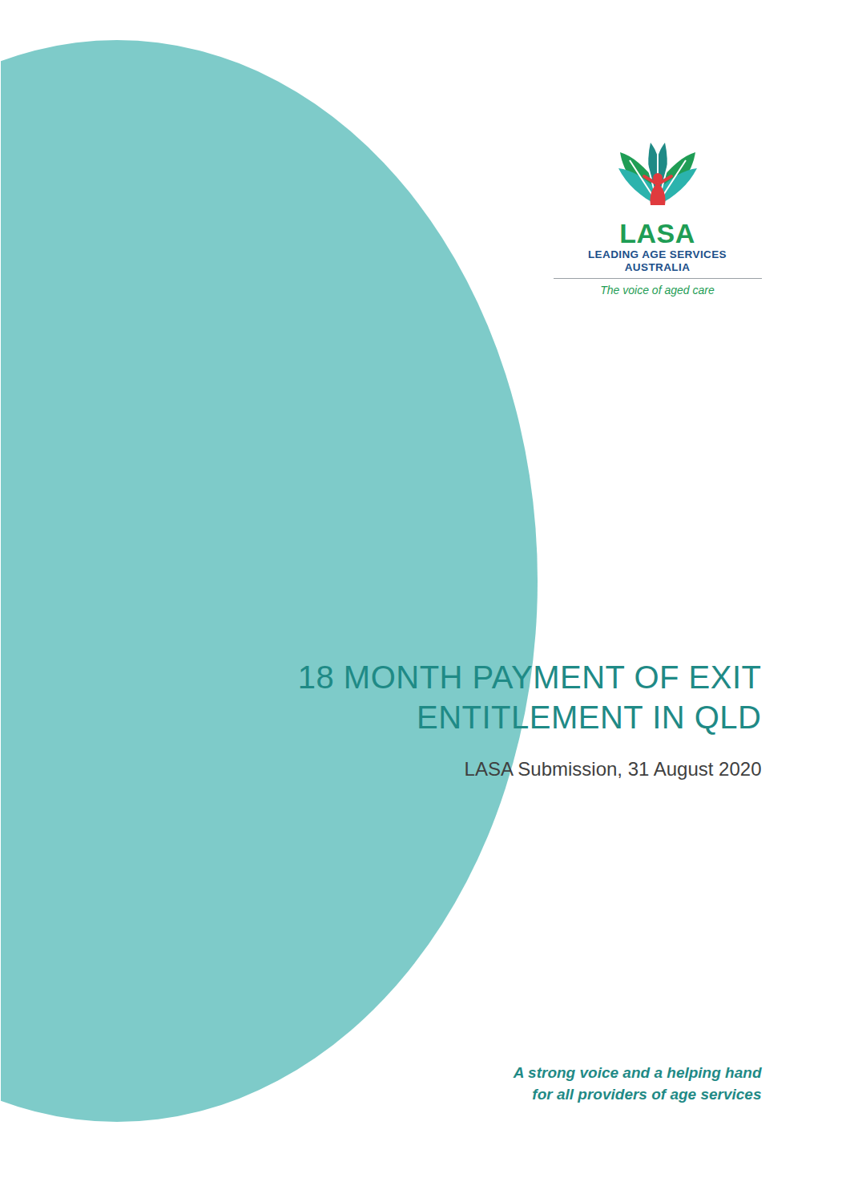LASA
LEADING AGE SERVICES
AUSTRALIA
The voice of aged care
18 MONTH PAYMENT OF EXIT
ENTITLEMENT IN QLD
LASA Submission, 31 August 2020
A strong voice and a helping hand
for all providers of age services